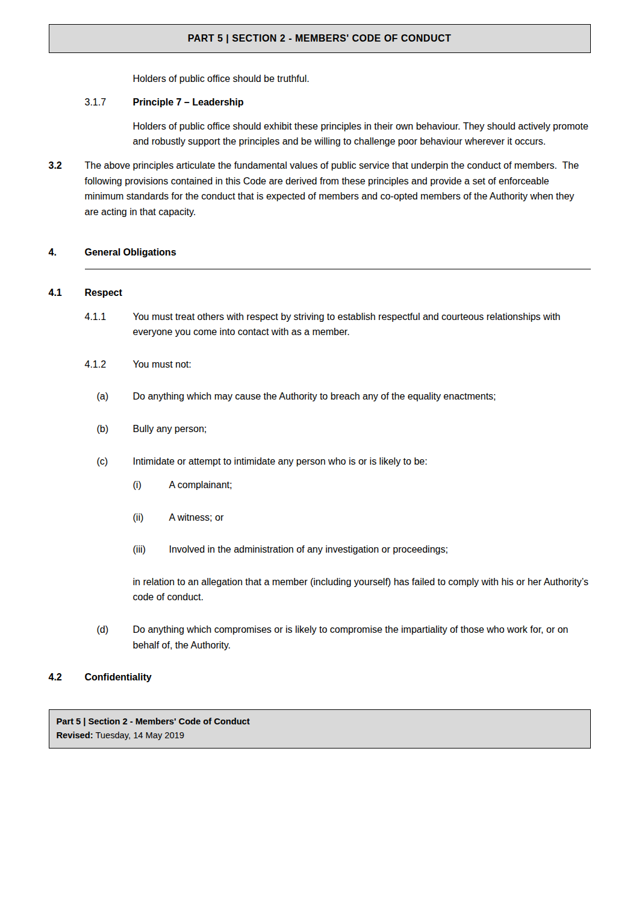PART 5 | SECTION 2 - MEMBERS' CODE OF CONDUCT
Holders of public office should be truthful.
3.1.7
Principle 7 – Leadership
Holders of public office should exhibit these principles in their own behaviour. They should actively promote and robustly support the principles and be willing to challenge poor behaviour wherever it occurs.
3.2
The above principles articulate the fundamental values of public service that underpin the conduct of members. The following provisions contained in this Code are derived from these principles and provide a set of enforceable minimum standards for the conduct that is expected of members and co-opted members of the Authority when they are acting in that capacity.
4. General Obligations
4.1
Respect
4.1.1
You must treat others with respect by striving to establish respectful and courteous relationships with everyone you come into contact with as a member.
4.1.2
You must not:
(a)
Do anything which may cause the Authority to breach any of the equality enactments;
(b)
Bully any person;
(c)
Intimidate or attempt to intimidate any person who is or is likely to be:
(i)
A complainant;
(ii)
A witness; or
(iii)
Involved in the administration of any investigation or proceedings;
in relation to an allegation that a member (including yourself) has failed to comply with his or her Authority’s code of conduct.
(d)
Do anything which compromises or is likely to compromise the impartiality of those who work for, or on behalf of, the Authority.
4.2
Confidentiality
Part 5 | Section 2 - Members' Code of Conduct
Revised: Tuesday, 14 May 2019